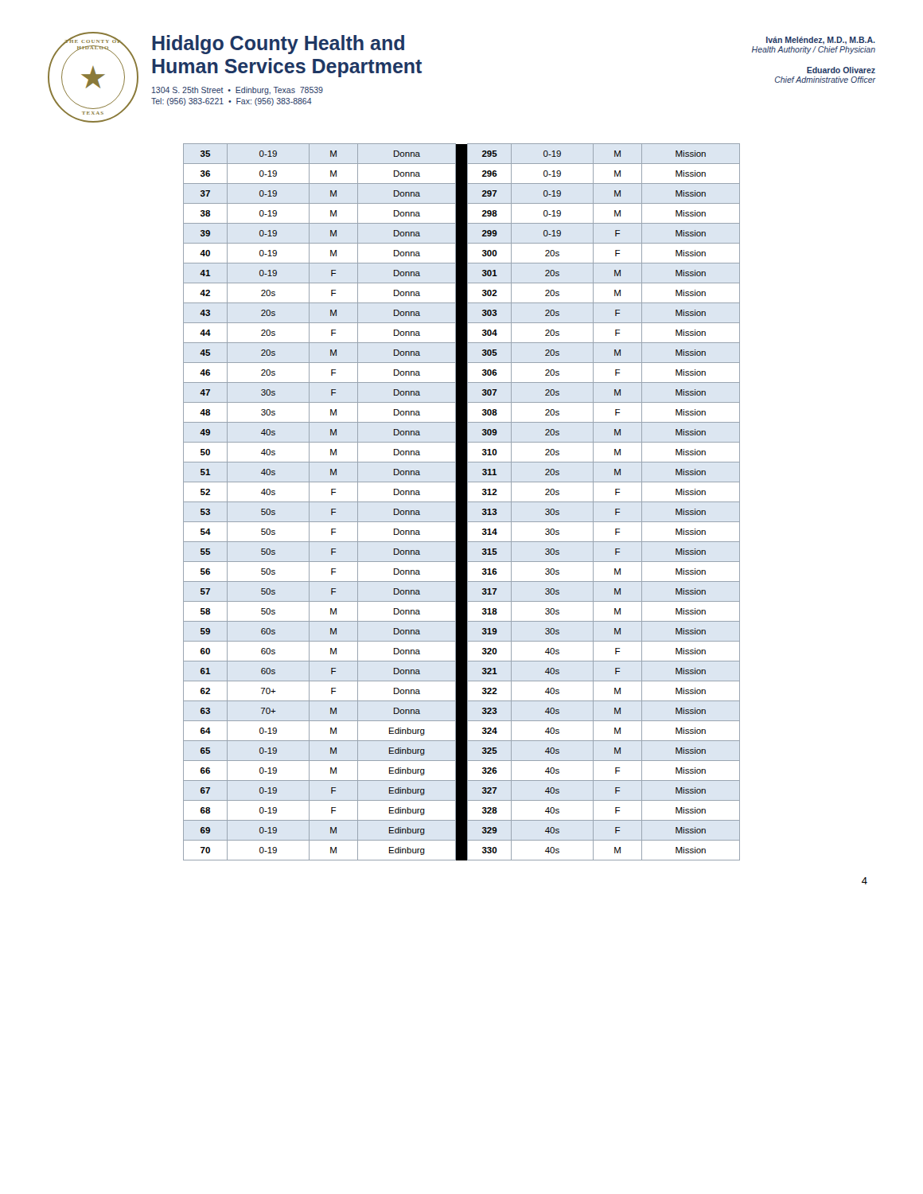THE COUNTY OF HIDALGO
★
TEXAS
Hidalgo County Health and
Human Services Department
1304 S. 25th Street • Edinburg, Texas 78539
Tel: (956) 383-6221 • Fax: (956) 383-8864
Iván Meléndez, M.D., M.B.A.
Health Authority / Chief Physician
Eduardo Olivarez
Chief Administrative Officer
| 35 | 0-19 | M | Donna | | 295 | 0-19 | M | Mission |
| 36 | 0-19 | M | Donna | | 296 | 0-19 | M | Mission |
| 37 | 0-19 | M | Donna | | 297 | 0-19 | M | Mission |
| 38 | 0-19 | M | Donna | | 298 | 0-19 | M | Mission |
| 39 | 0-19 | M | Donna | | 299 | 0-19 | F | Mission |
| 40 | 0-19 | M | Donna | | 300 | 20s | F | Mission |
| 41 | 0-19 | F | Donna | | 301 | 20s | M | Mission |
| 42 | 20s | F | Donna | | 302 | 20s | M | Mission |
| 43 | 20s | M | Donna | | 303 | 20s | F | Mission |
| 44 | 20s | F | Donna | | 304 | 20s | F | Mission |
| 45 | 20s | M | Donna | | 305 | 20s | M | Mission |
| 46 | 20s | F | Donna | | 306 | 20s | F | Mission |
| 47 | 30s | F | Donna | | 307 | 20s | M | Mission |
| 48 | 30s | M | Donna | | 308 | 20s | F | Mission |
| 49 | 40s | M | Donna | | 309 | 20s | M | Mission |
| 50 | 40s | M | Donna | | 310 | 20s | M | Mission |
| 51 | 40s | M | Donna | | 311 | 20s | M | Mission |
| 52 | 40s | F | Donna | | 312 | 20s | F | Mission |
| 53 | 50s | F | Donna | | 313 | 30s | F | Mission |
| 54 | 50s | F | Donna | | 314 | 30s | F | Mission |
| 55 | 50s | F | Donna | | 315 | 30s | F | Mission |
| 56 | 50s | F | Donna | | 316 | 30s | M | Mission |
| 57 | 50s | F | Donna | | 317 | 30s | M | Mission |
| 58 | 50s | M | Donna | | 318 | 30s | M | Mission |
| 59 | 60s | M | Donna | | 319 | 30s | M | Mission |
| 60 | 60s | M | Donna | | 320 | 40s | F | Mission |
| 61 | 60s | F | Donna | | 321 | 40s | F | Mission |
| 62 | 70+ | F | Donna | | 322 | 40s | M | Mission |
| 63 | 70+ | M | Donna | | 323 | 40s | M | Mission |
| 64 | 0-19 | M | Edinburg | | 324 | 40s | M | Mission |
| 65 | 0-19 | M | Edinburg | | 325 | 40s | M | Mission |
| 66 | 0-19 | M | Edinburg | | 326 | 40s | F | Mission |
| 67 | 0-19 | F | Edinburg | | 327 | 40s | F | Mission |
| 68 | 0-19 | F | Edinburg | | 328 | 40s | F | Mission |
| 69 | 0-19 | M | Edinburg | | 329 | 40s | F | Mission |
| 70 | 0-19 | M | Edinburg | | 330 | 40s | M | Mission |
4